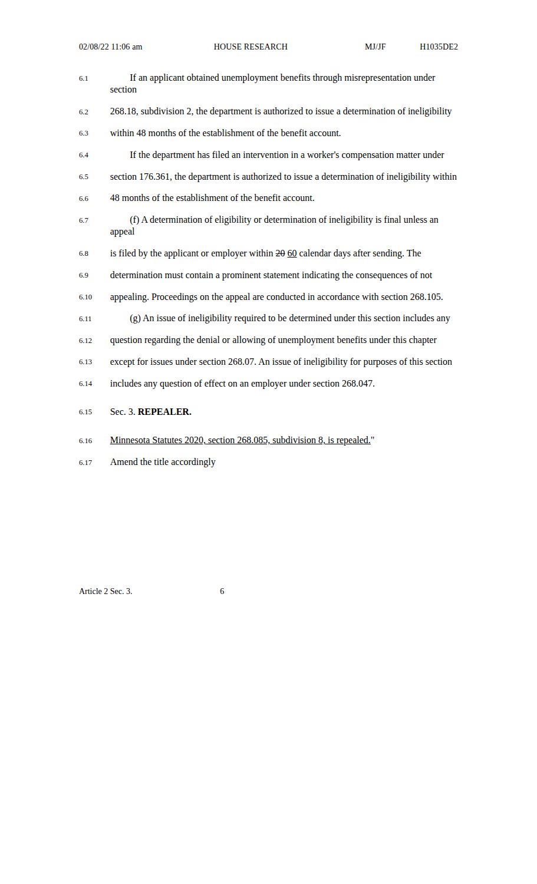02/08/22 11:06 am
HOUSE RESEARCH
MJ/JF
H1035DE2
6.1
If an applicant obtained unemployment benefits through misrepresentation under section
6.2
268.18, subdivision 2, the department is authorized to issue a determination of ineligibility
6.3
within 48 months of the establishment of the benefit account.
6.4
If the department has filed an intervention in a worker's compensation matter under
6.5
section 176.361, the department is authorized to issue a determination of ineligibility within
6.6
48 months of the establishment of the benefit account.
6.7
(f) A determination of eligibility or determination of ineligibility is final unless an appeal
6.8
is filed by the applicant or employer within 20 60 calendar days after sending. The
6.9
determination must contain a prominent statement indicating the consequences of not
6.10
appealing. Proceedings on the appeal are conducted in accordance with section 268.105.
6.11
(g) An issue of ineligibility required to be determined under this section includes any
6.12
question regarding the denial or allowing of unemployment benefits under this chapter
6.13
except for issues under section 268.07. An issue of ineligibility for purposes of this section
6.14
includes any question of effect on an employer under section 268.047.
6.15
Sec. 3. REPEALER.
6.16
Minnesota Statutes 2020, section 268.085, subdivision 8, is repealed."
6.17
Amend the title accordingly
Article 2 Sec. 3.
6